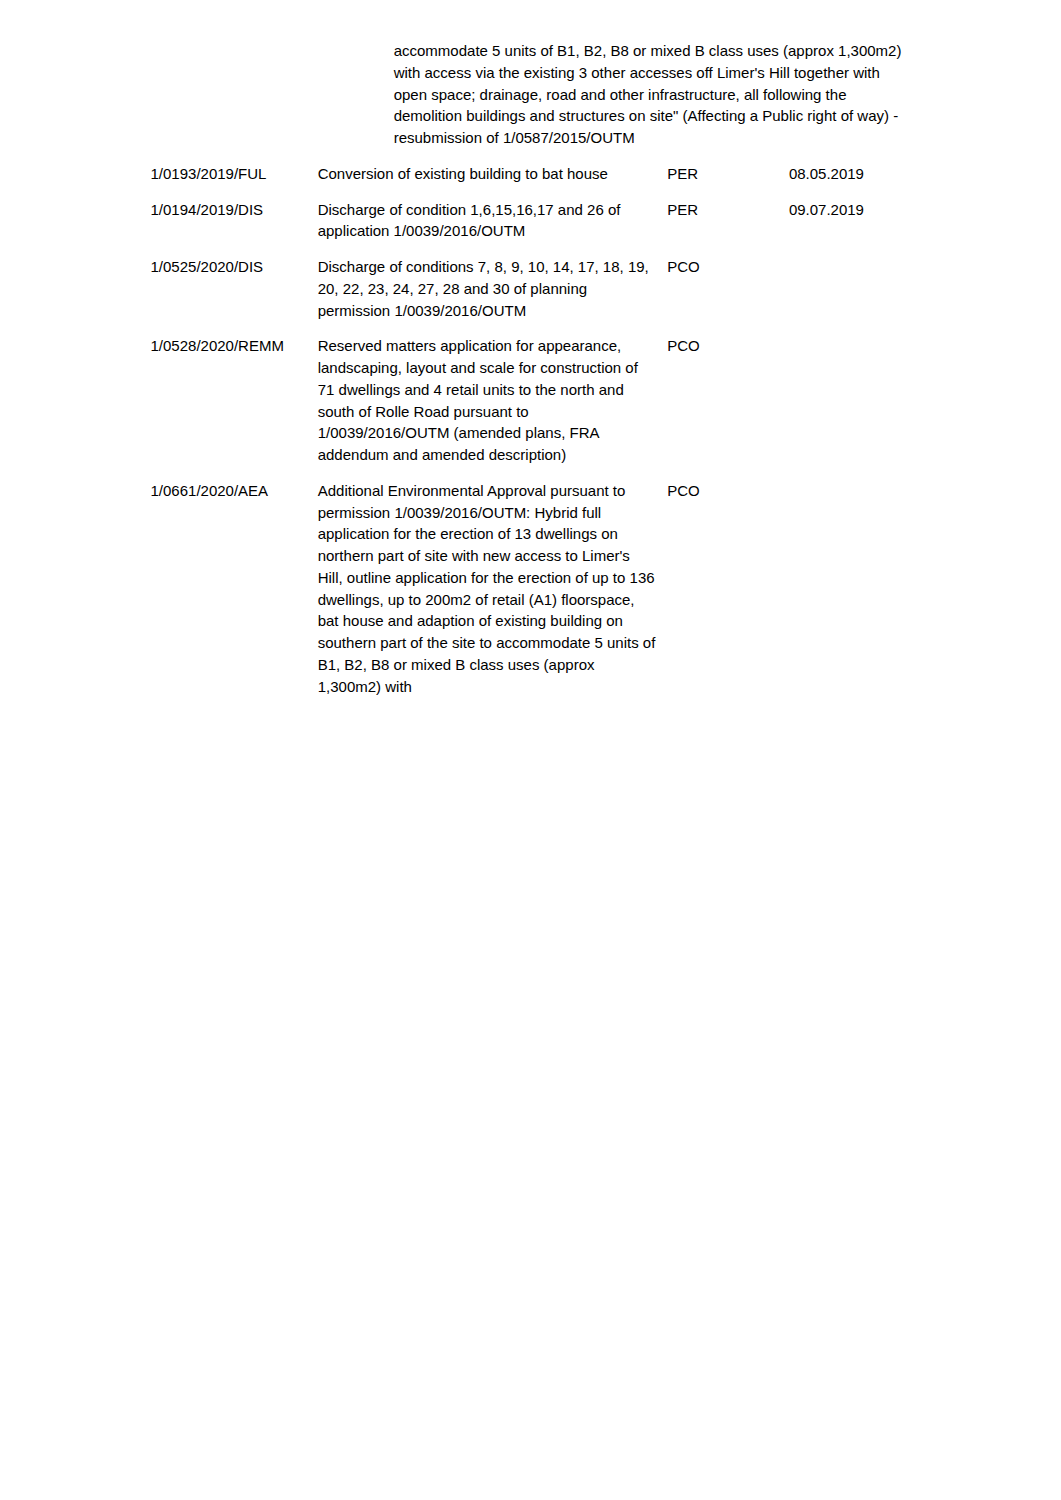accommodate 5 units of B1, B2, B8 or mixed B class uses (approx 1,300m2) with access via the existing 3 other accesses off Limer's Hill together with open space; drainage, road and other infrastructure, all following the demolition buildings and structures on site" (Affecting a Public right of way) - resubmission of 1/0587/2015/OUTM
| 1/0193/2019/FUL | Conversion of existing building to bat house | PER | 08.05.2019 |
| 1/0194/2019/DIS | Discharge of condition 1,6,15,16,17 and 26 of application 1/0039/2016/OUTM | PER | 09.07.2019 |
| 1/0525/2020/DIS | Discharge of conditions 7, 8, 9, 10, 14, 17, 18, 19, 20, 22, 23, 24, 27, 28 and 30 of planning permission 1/0039/2016/OUTM | PCO | |
| 1/0528/2020/REMM | Reserved matters application for appearance, landscaping, layout and scale for construction of 71 dwellings and 4 retail units to the north and south of Rolle Road pursuant to 1/0039/2016/OUTM (amended plans, FRA addendum and amended description) | PCO | |
| 1/0661/2020/AEA | Additional Environmental Approval pursuant to permission 1/0039/2016/OUTM: Hybrid full application for the erection of 13 dwellings on northern part of site with new access to Limer's Hill, outline application for the erection of up to 136 dwellings, up to 200m2 of retail (A1) floorspace, bat house and adaption of existing building on southern part of the site to accommodate 5 units of B1, B2, B8 or mixed B class uses (approx 1,300m2) with | PCO | |